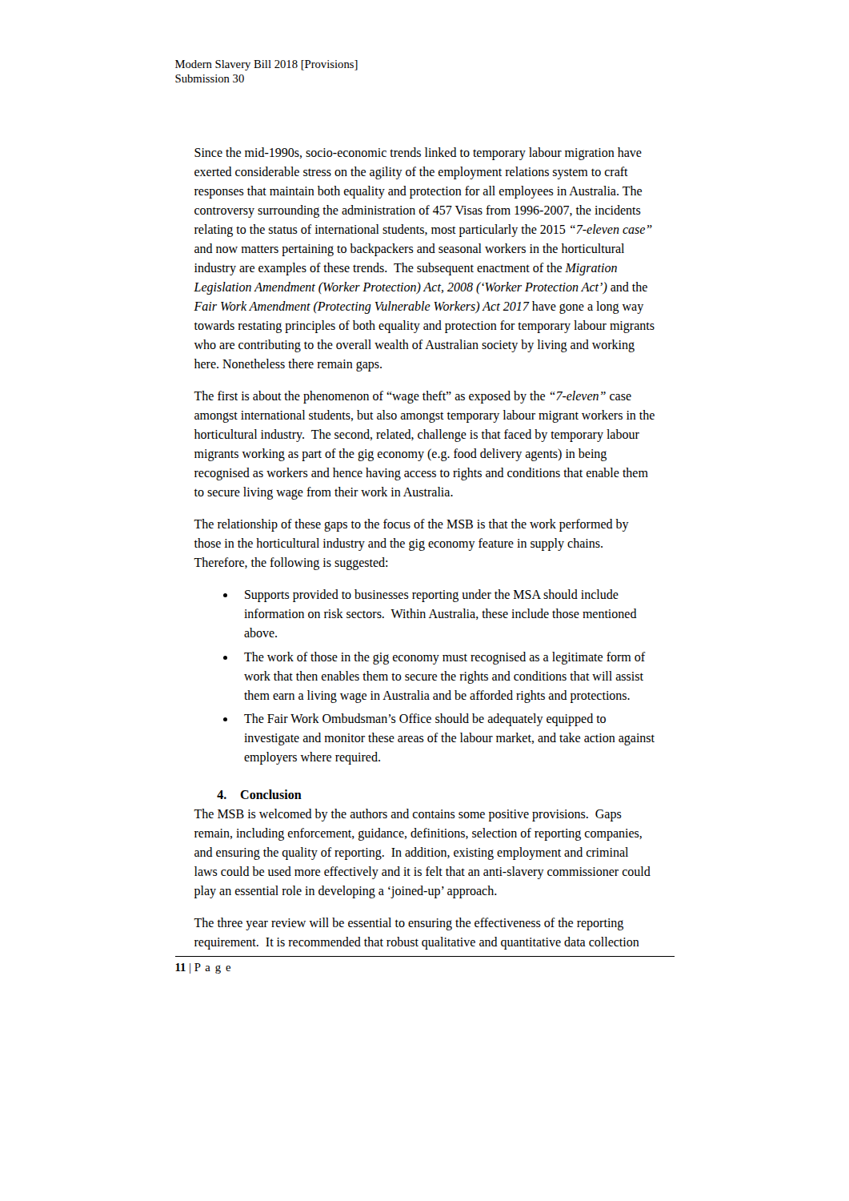Modern Slavery Bill 2018 [Provisions]
Submission 30
Since the mid-1990s, socio-economic trends linked to temporary labour migration have exerted considerable stress on the agility of the employment relations system to craft responses that maintain both equality and protection for all employees in Australia. The controversy surrounding the administration of 457 Visas from 1996-2007, the incidents relating to the status of international students, most particularly the 2015 “7-eleven case” and now matters pertaining to backpackers and seasonal workers in the horticultural industry are examples of these trends. The subsequent enactment of the Migration Legislation Amendment (Worker Protection) Act, 2008 (‘Worker Protection Act’) and the Fair Work Amendment (Protecting Vulnerable Workers) Act 2017 have gone a long way towards restating principles of both equality and protection for temporary labour migrants who are contributing to the overall wealth of Australian society by living and working here. Nonetheless there remain gaps.
The first is about the phenomenon of “wage theft” as exposed by the “7-eleven” case amongst international students, but also amongst temporary labour migrant workers in the horticultural industry. The second, related, challenge is that faced by temporary labour migrants working as part of the gig economy (e.g. food delivery agents) in being recognised as workers and hence having access to rights and conditions that enable them to secure living wage from their work in Australia.
The relationship of these gaps to the focus of the MSB is that the work performed by those in the horticultural industry and the gig economy feature in supply chains. Therefore, the following is suggested:
Supports provided to businesses reporting under the MSA should include information on risk sectors. Within Australia, these include those mentioned above.
The work of those in the gig economy must recognised as a legitimate form of work that then enables them to secure the rights and conditions that will assist them earn a living wage in Australia and be afforded rights and protections.
The Fair Work Ombudsman’s Office should be adequately equipped to investigate and monitor these areas of the labour market, and take action against employers where required.
4. Conclusion
The MSB is welcomed by the authors and contains some positive provisions. Gaps remain, including enforcement, guidance, definitions, selection of reporting companies, and ensuring the quality of reporting. In addition, existing employment and criminal laws could be used more effectively and it is felt that an anti-slavery commissioner could play an essential role in developing a ‘joined-up’ approach.
The three year review will be essential to ensuring the effectiveness of the reporting requirement. It is recommended that robust qualitative and quantitative data collection
11 | P a g e